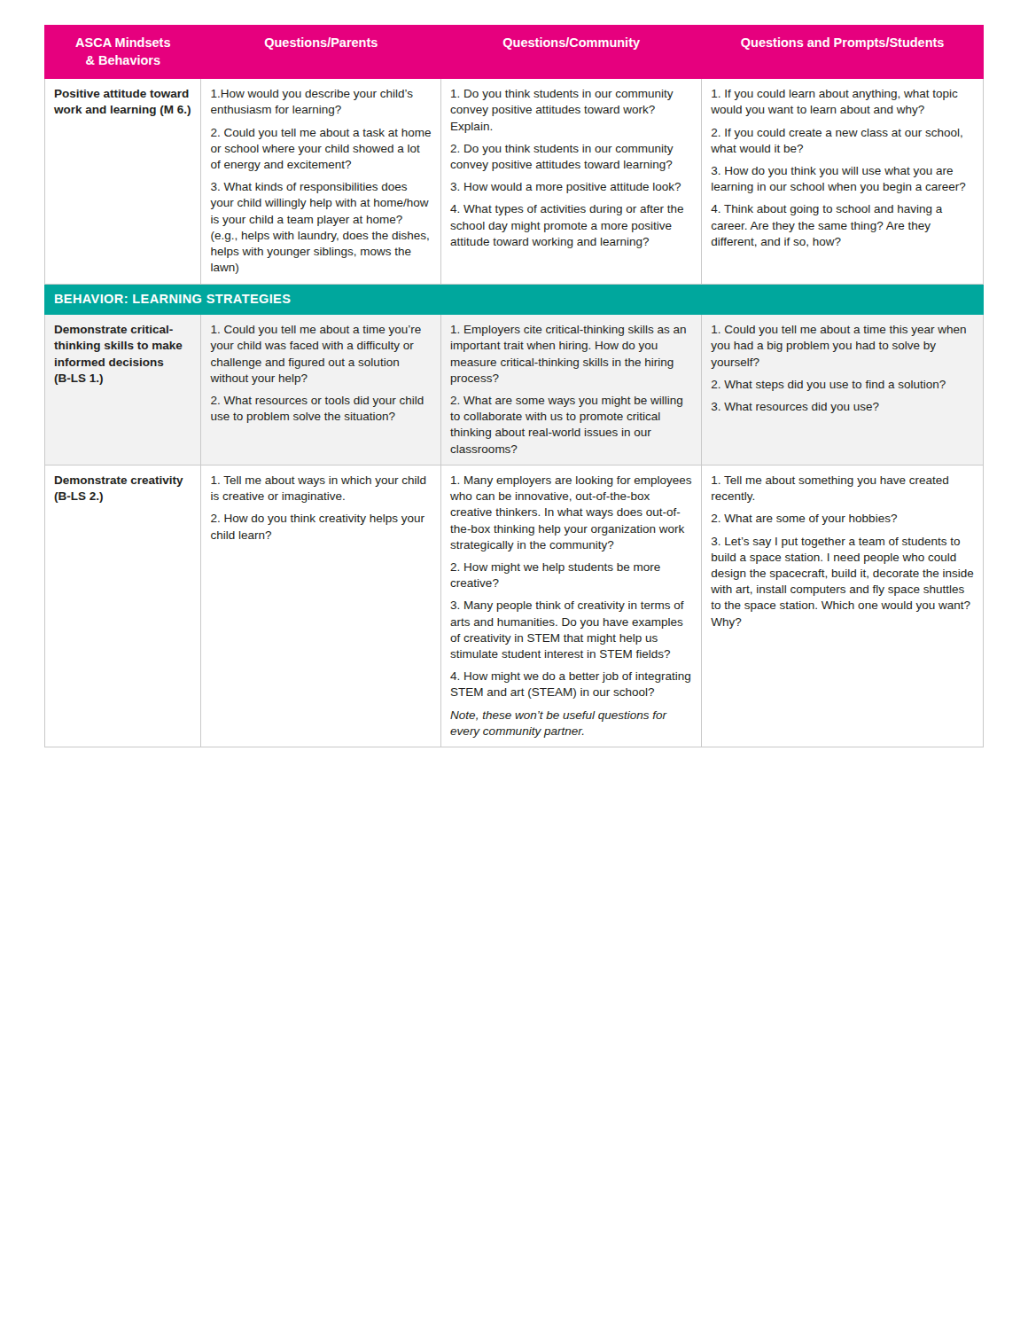| ASCA Mindsets & Behaviors | Questions/Parents | Questions/Community | Questions and Prompts/Students |
| --- | --- | --- | --- |
| Positive attitude toward work and learning (M 6.) | 1.How would you describe your child’s enthusiasm for learning? 2. Could you tell me about a task at home or school where your child showed a lot of energy and excitement? 3. What kinds of responsibilities does your child willingly help with at home/how is your child a team player at home? (e.g., helps with laundry, does the dishes, helps with younger siblings, mows the lawn) | 1. Do you think students in our community convey positive attitudes toward work? Explain. 2. Do you think students in our community convey positive attitudes toward learning? 3. How would a more positive attitude look? 4. What types of activities during or after the school day might promote a more positive attitude toward working and learning? | 1. If you could learn about anything, what topic would you want to learn about and why? 2. If you could create a new class at our school, what would it be? 3. How do you think you will use what you are learning in our school when you begin a career? 4. Think about going to school and having a career. Are they the same thing? Are they different, and if so, how? |
| BEHAVIOR: LEARNING STRATEGIES |
| Demonstrate critical-thinking skills to make informed decisions (B-LS 1.) | 1. Could you tell me about a time you’re your child was faced with a difficulty or challenge and figured out a solution without your help? 2. What resources or tools did your child use to problem solve the situation? | 1. Employers cite critical-thinking skills as an important trait when hiring. How do you measure critical-thinking skills in the hiring process? 2. What are some ways you might be willing to collaborate with us to promote critical thinking about real-world issues in our classrooms? | 1. Could you tell me about a time this year when you had a big problem you had to solve by yourself? 2. What steps did you use to find a solution? 3. What resources did you use? |
| Demonstrate creativity (B-LS 2.) | 1. Tell me about ways in which your child is creative or imaginative. 2. How do you think creativity helps your child learn? | 1. Many employers are looking for employees who can be innovative, out-of-the-box creative thinkers. In what ways does out-of-the-box thinking help your organization work strategically in the community? 2. How might we help students be more creative? 3. Many people think of creativity in terms of arts and humanities. Do you have examples of creativity in STEM that might help us stimulate student interest in STEM fields? 4. How might we do a better job of integrating STEM and art (STEAM) in our school? Note, these won’t be useful questions for every community partner. | 1. Tell me about something you have created recently. 2. What are some of your hobbies? 3. Let’s say I put together a team of students to build a space station. I need people who could design the spacecraft, build it, decorate the inside with art, install computers and fly space shuttles to the space station. Which one would you want? Why? |